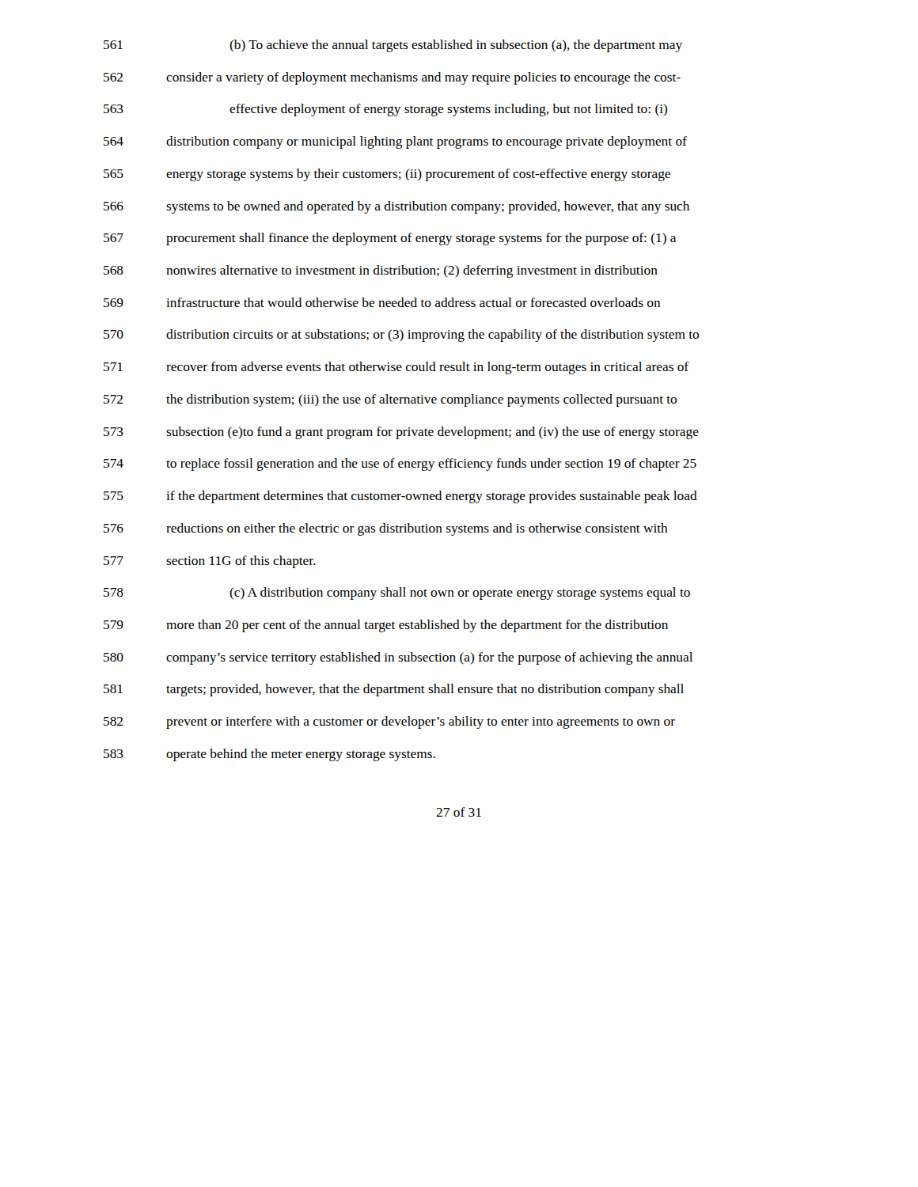561
(b) To achieve the annual targets established in subsection (a), the department may
562
consider a variety of deployment mechanisms and may require policies to encourage the cost-
563
effective deployment of energy storage systems including, but not limited to: (i)
564
distribution company or municipal lighting plant programs to encourage private deployment of
565
energy storage systems by their customers; (ii) procurement of cost-effective energy storage
566
systems to be owned and operated by a distribution company; provided, however, that any such
567
procurement shall finance the deployment of energy storage systems for the purpose of: (1) a
568
nonwires alternative to investment in distribution; (2) deferring investment in distribution
569
infrastructure that would otherwise be needed to address actual or forecasted overloads on
570
distribution circuits or at substations; or (3) improving the capability of the distribution system to
571
recover from adverse events that otherwise could result in long-term outages in critical areas of
572
the distribution system; (iii) the use of alternative compliance payments collected pursuant to
573
subsection (e)to fund a grant program for private development; and (iv) the use of energy storage
574
to replace fossil generation and the use of energy efficiency funds under section 19 of chapter 25
575
if the department determines that customer-owned energy storage provides sustainable peak load
576
reductions on either the electric or gas distribution systems and is otherwise consistent with
577
section 11G of this chapter.
578
(c) A distribution company shall not own or operate energy storage systems equal to
579
more than 20 per cent of the annual target established by the department for the distribution
580
company’s service territory established in subsection (a) for the purpose of achieving the annual
581
targets; provided, however, that the department shall ensure that no distribution company shall
582
prevent or interfere with a customer or developer’s ability to enter into agreements to own or
583
operate behind the meter energy storage systems.
27 of 31